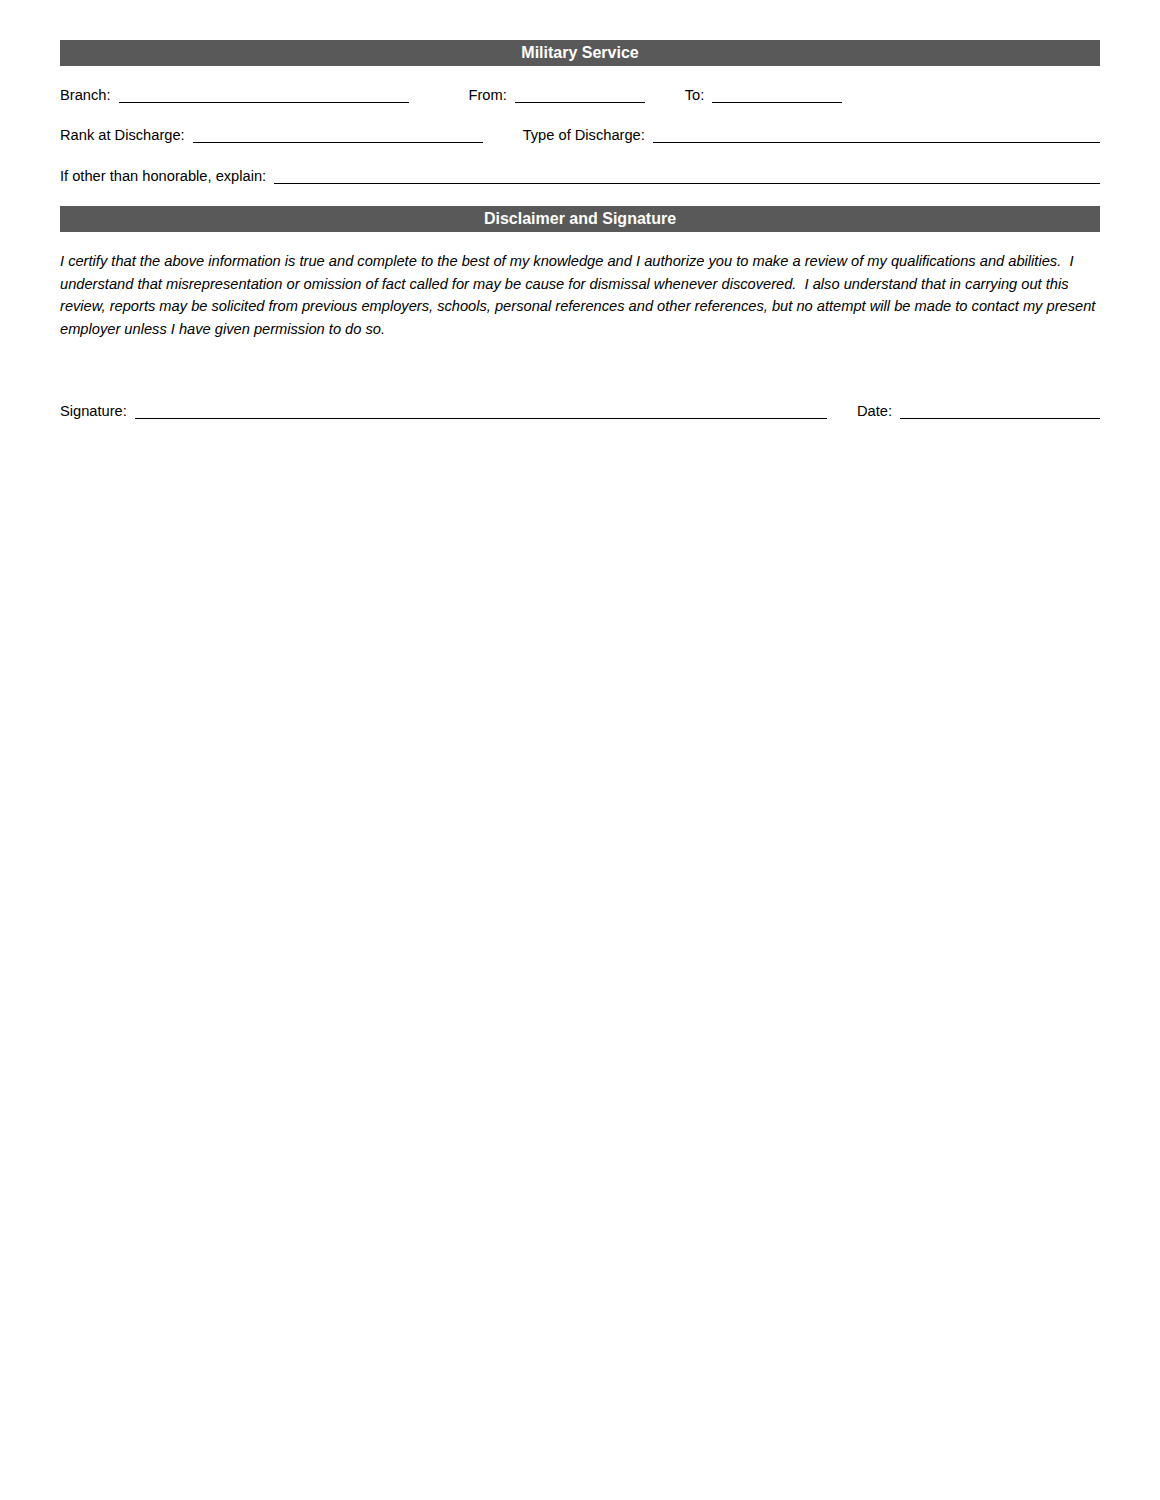Military Service
Branch: From: To:
Rank at Discharge: Type of Discharge:
If other than honorable, explain:
Disclaimer and Signature
I certify that the above information is true and complete to the best of my knowledge and I authorize you to make a review of my qualifications and abilities. I understand that misrepresentation or omission of fact called for may be cause for dismissal whenever discovered. I also understand that in carrying out this review, reports may be solicited from previous employers, schools, personal references and other references, but no attempt will be made to contact my present employer unless I have given permission to do so.
Signature: Date: